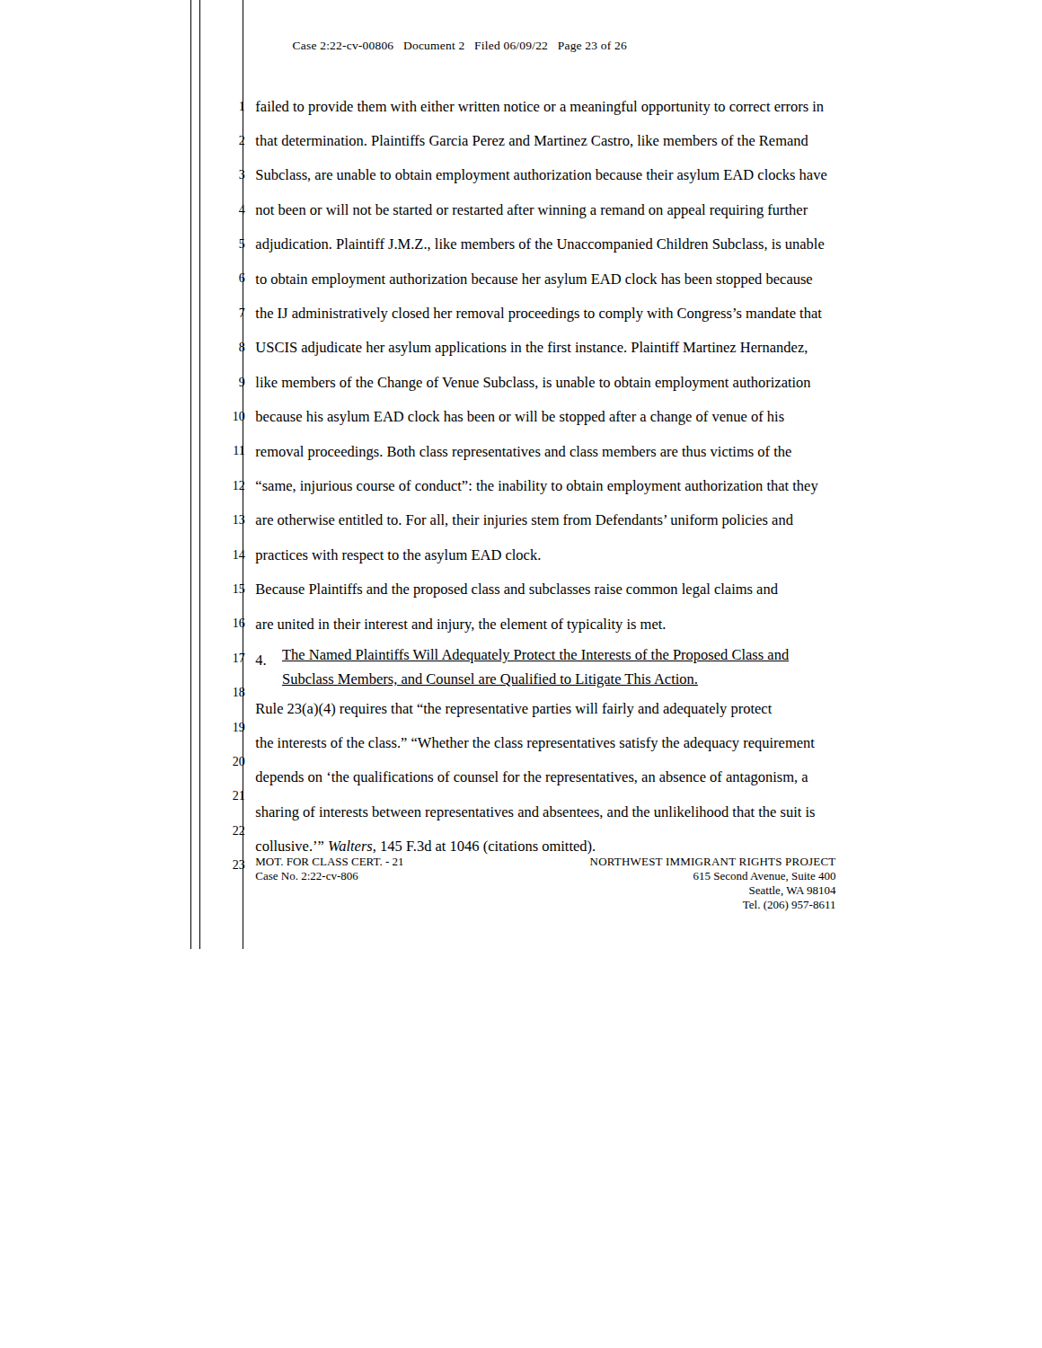Case 2:22-cv-00806 Document 2 Filed 06/09/22 Page 23 of 26
1
2
3
4
5
6
7
8
9
10
11
12
13
14
15
16
17
18
19
20
21
22
23
failed to provide them with either written notice or a meaningful opportunity to correct errors in
that determination. Plaintiffs Garcia Perez and Martinez Castro, like members of the Remand
Subclass, are unable to obtain employment authorization because their asylum EAD clocks have
not been or will not be started or restarted after winning a remand on appeal requiring further
adjudication. Plaintiff J.M.Z., like members of the Unaccompanied Children Subclass, is unable
to obtain employment authorization because her asylum EAD clock has been stopped because
the IJ administratively closed her removal proceedings to comply with Congress’s mandate that
USCIS adjudicate her asylum applications in the first instance. Plaintiff Martinez Hernandez,
like members of the Change of Venue Subclass, is unable to obtain employment authorization
because his asylum EAD clock has been or will be stopped after a change of venue of his
removal proceedings. Both class representatives and class members are thus victims of the
“same, injurious course of conduct”: the inability to obtain employment authorization that they
are otherwise entitled to. For all, their injuries stem from Defendants’ uniform policies and
practices with respect to the asylum EAD clock.
Because Plaintiffs and the proposed class and subclasses raise common legal claims and
are united in their interest and injury, the element of typicality is met.
4.
The Named Plaintiffs Will Adequately Protect the Interests of the Proposed Class and Subclass Members, and Counsel are Qualified to Litigate This Action.
Rule 23(a)(4) requires that “the representative parties will fairly and adequately protect
the interests of the class.” “Whether the class representatives satisfy the adequacy requirement
depends on ‘the qualifications of counsel for the representatives, an absence of antagonism, a
sharing of interests between representatives and absentees, and the unlikelihood that the suit is
collusive.’” Walters, 145 F.3d at 1046 (citations omitted).
MOT. FOR CLASS CERT. - 21
Case No. 2:22-cv-806
NORTHWEST IMMIGRANT RIGHTS PROJECT
615 Second Avenue, Suite 400
Seattle, WA 98104
Tel. (206) 957-8611